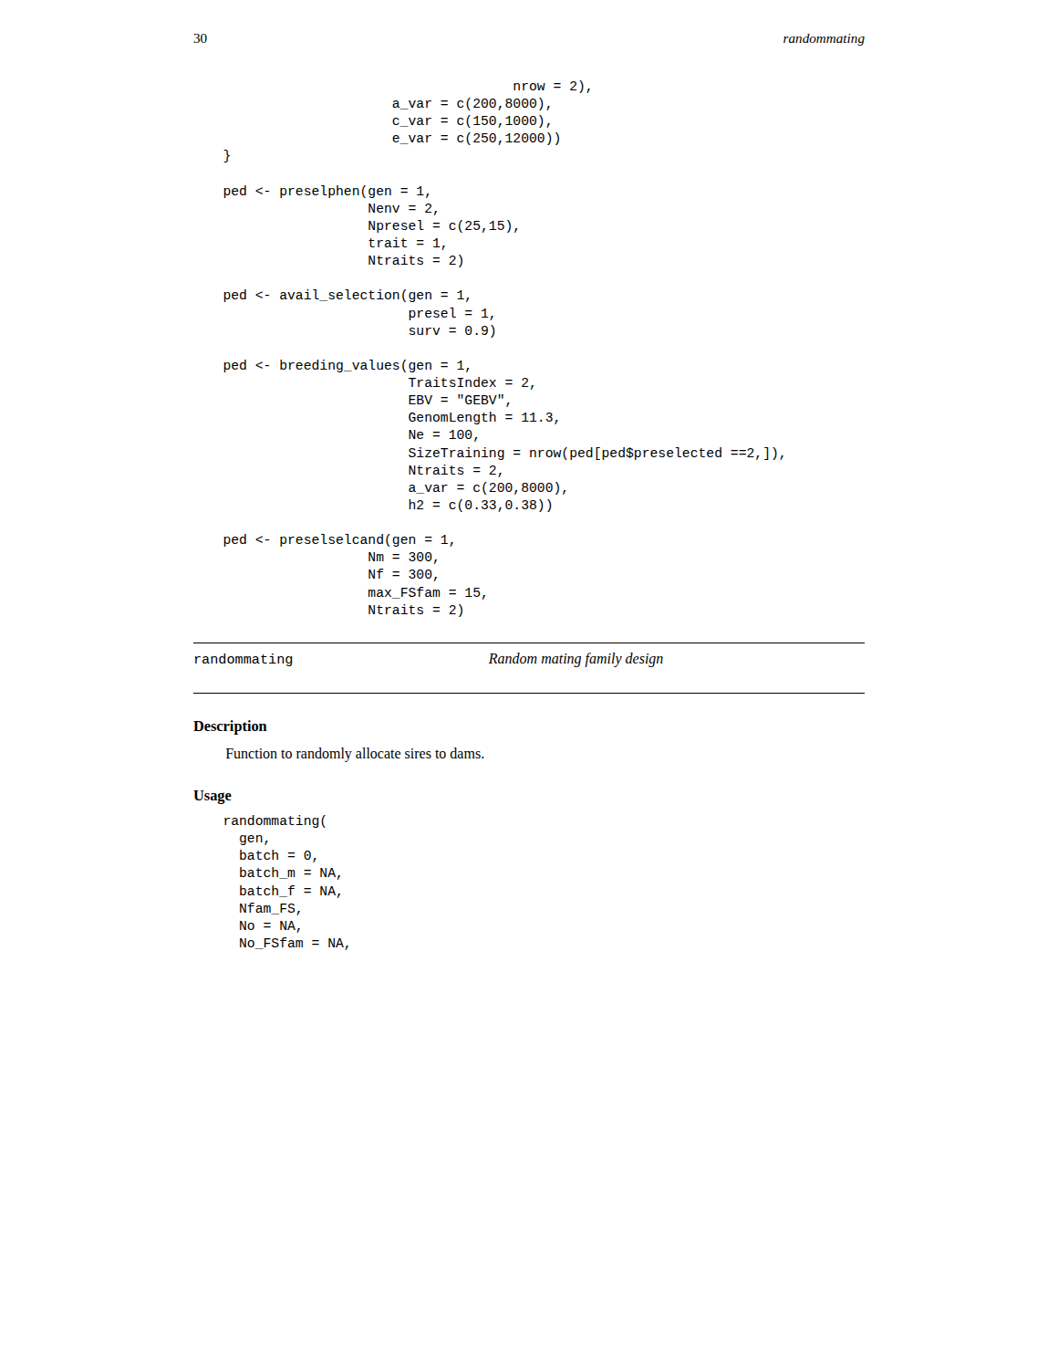30 randommating
                                    nrow = 2),
                     a_var = c(200,8000),
                     c_var = c(150,1000),
                     e_var = c(250,12000))
}

ped <- preselphen(gen = 1,
                  Nenv = 2,
                  Npresel = c(25,15),
                  trait = 1,
                  Ntraits = 2)

ped <- avail_selection(gen = 1,
                       presel = 1,
                       surv = 0.9)

ped <- breeding_values(gen = 1,
                       TraitsIndex = 2,
                       EBV = "GEBV",
                       GenomLength = 11.3,
                       Ne = 100,
                       SizeTraining = nrow(ped[ped$preselected ==2,]),
                       Ntraits = 2,
                       a_var = c(200,8000),
                       h2 = c(0.33,0.38))

ped <- preselselcand(gen = 1,
                  Nm = 300,
                  Nf = 300,
                  max_FSfam = 15,
                  Ntraits = 2)
randommating Random mating family design
Description
Function to randomly allocate sires to dams.
Usage
randommating(
  gen,
  batch = 0,
  batch_m = NA,
  batch_f = NA,
  Nfam_FS,
  No = NA,
  No_FSfam = NA,